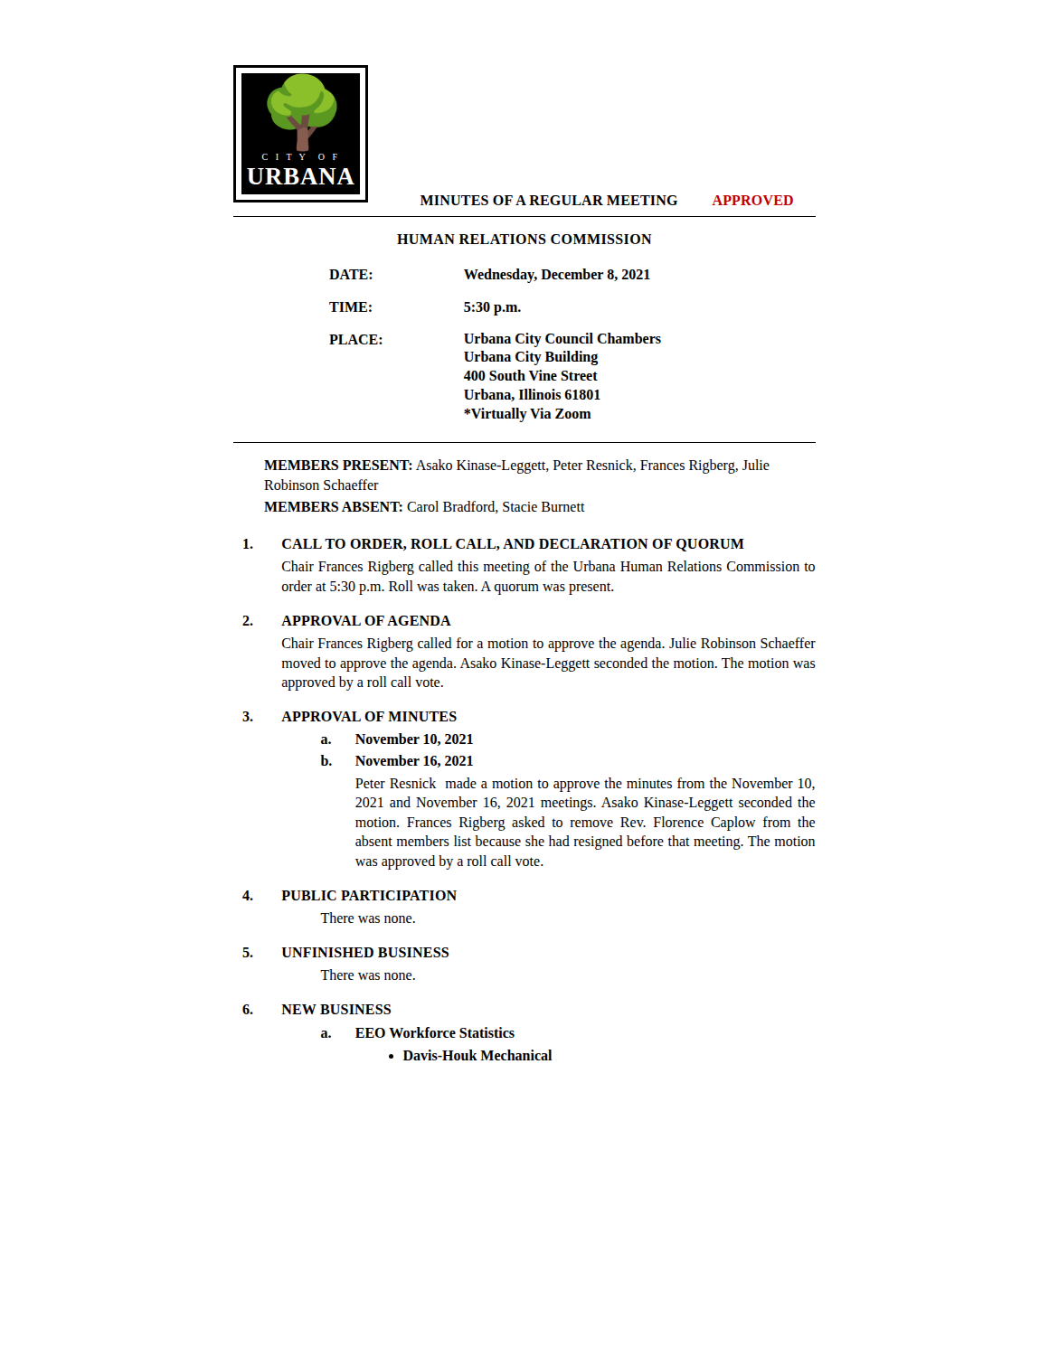🌳
C I T Y O F
URBANA
MINUTES OF A REGULAR MEETING APPROVED
HUMAN RELATIONS COMMISSION
| DATE: | Wednesday, December 8, 2021 |
| TIME: | 5:30 p.m. |
| PLACE: | Urbana City Council Chambers Urbana City Building 400 South Vine Street Urbana, Illinois 61801 *Virtually Via Zoom |
MEMBERS PRESENT: Asako Kinase-Leggett, Peter Resnick, Frances Rigberg, Julie Robinson Schaeffer
MEMBERS ABSENT: Carol Bradford, Stacie Burnett
CALL TO ORDER, ROLL CALL, AND DECLARATION OF QUORUM
Chair Frances Rigberg called this meeting of the Urbana Human Relations Commission to order at 5:30 p.m. Roll was taken. A quorum was present.
APPROVAL OF AGENDA
Chair Frances Rigberg called for a motion to approve the agenda. Julie Robinson Schaeffer moved to approve the agenda. Asako Kinase-Leggett seconded the motion. The motion was approved by a roll call vote.
APPROVAL OF MINUTES
November 10, 2021
November 16, 2021
Peter Resnick made a motion to approve the minutes from the November 10, 2021 and November 16, 2021 meetings. Asako Kinase-Leggett seconded the motion. Frances Rigberg asked to remove Rev. Florence Caplow from the absent members list because she had resigned before that meeting. The motion was approved by a roll call vote.
PUBLIC PARTICIPATION
There was none.
UNFINISHED BUSINESS
There was none.
NEW BUSINESS
EEO Workforce Statistics
Davis-Houk Mechanical